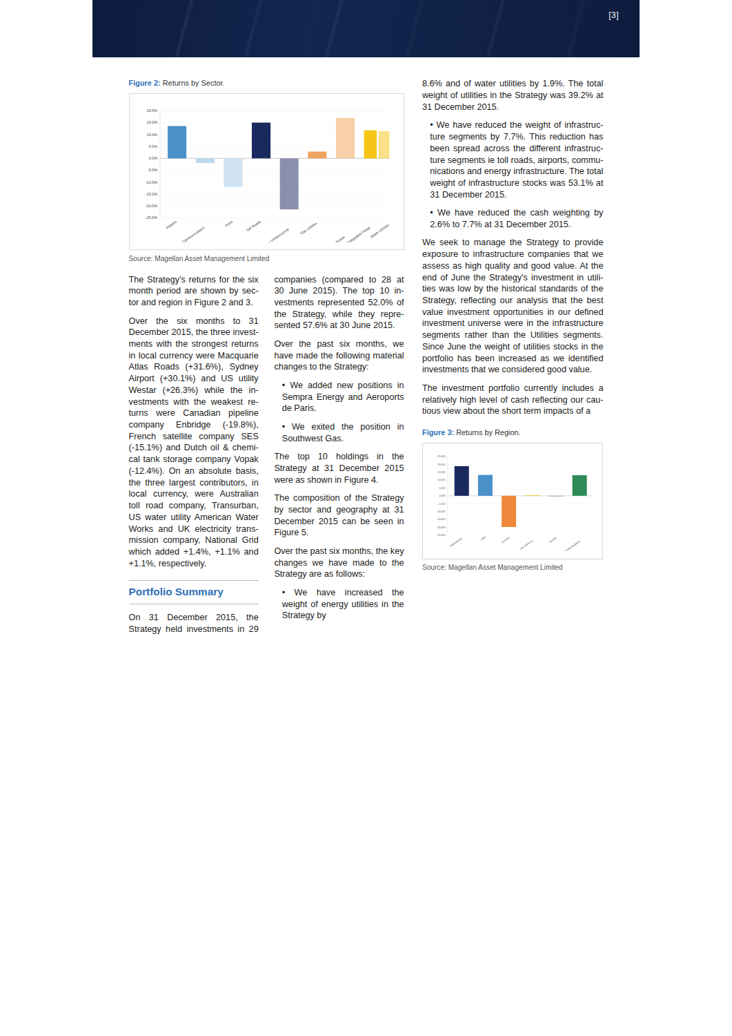[3]
Figure 2: Returns by Sector.
20.0% 15.0% 10.0% 5.0% 0.0% -5.0% -10.0% -15.0% -20.0% -25.0% Airports Communications Ports Toll Roads Energy Infrastructure Gas Utilities Transmission and Distribution Integrated Power Water Utilities
Source: Magellan Asset Management Limited
The Strategy's returns for the six month period are shown by sector and region in Figure 2 and 3.
Over the six months to 31 December 2015, the three investments with the strongest returns in local currency were Macquarie Atlas Roads (+31.6%), Sydney Airport (+30.1%) and US utility Westar (+26.3%) while the investments with the weakest returns were Canadian pipeline company Enbridge (-19.8%), French satellite company SES (-15.1%) and Dutch oil & chemical tank storage company Vopak (-12.4%). On an absolute basis, the three largest contributors, in local currency, were Australian toll road company, Transurban, US water utility American Water Works and UK electricity transmission company, National Grid which added +1.4%, +1.1% and +1.1%, respectively.
Portfolio Summary
On 31 December 2015, the Strategy held investments in 29 companies (compared to 28 at 30 June 2015). The top 10 investments represented 52.0% of the Strategy, while they represented 57.6% at 30 June 2015.
Over the past six months, we have made the following material changes to the Strategy:
We added new positions in Sempra Energy and Aeroports de Paris.
We exited the position in Southwest Gas.
The top 10 holdings in the Strategy at 31 December 2015 were as shown in Figure 4.
The composition of the Strategy by sector and geography at 31 December 2015 can be seen in Figure 5.
Over the past six months, the key changes we have made to the Strategy are as follows:
We have increased the weight of energy utilities in the Strategy by
8.6% and of water utilities by 1.9%. The total weight of utilities in the Strategy was 39.2% at 31 December 2015.
We have reduced the weight of infrastructure segments by 7.7%. This reduction has been spread across the different infrastructure segments ie toll roads, airports, communications and energy infrastructure. The total weight of infrastructure stocks was 53.1% at 31 December 2015.
We have reduced the cash weighting by 2.6% to 7.7% at 31 December 2015.
We seek to manage the Strategy to provide exposure to infrastructure companies that we assess as high quality and good value. At the end of June the Strategy's investment in utilities was low by the historical standards of the Strategy, reflecting our analysis that the best value investment opportunities in our defined investment universe were in the infrastructure segments rather than the Utilities segments. Since June the weight of utilities stocks in the portfolio has been increased as we identified investments that we considered good value.
The investment portfolio currently includes a relatively high level of cash reflecting our cautious view about the short term impacts of a
Figure 3: Returns by Region.
25.0% 20.0% 15.0% 10.0% 5.0% 0.0% -5.0% -10.0% -15.0% -20.0% -25.0% Australia/NZ USA Canada Latin America Europe United Kingdom
Source: Magellan Asset Management Limited